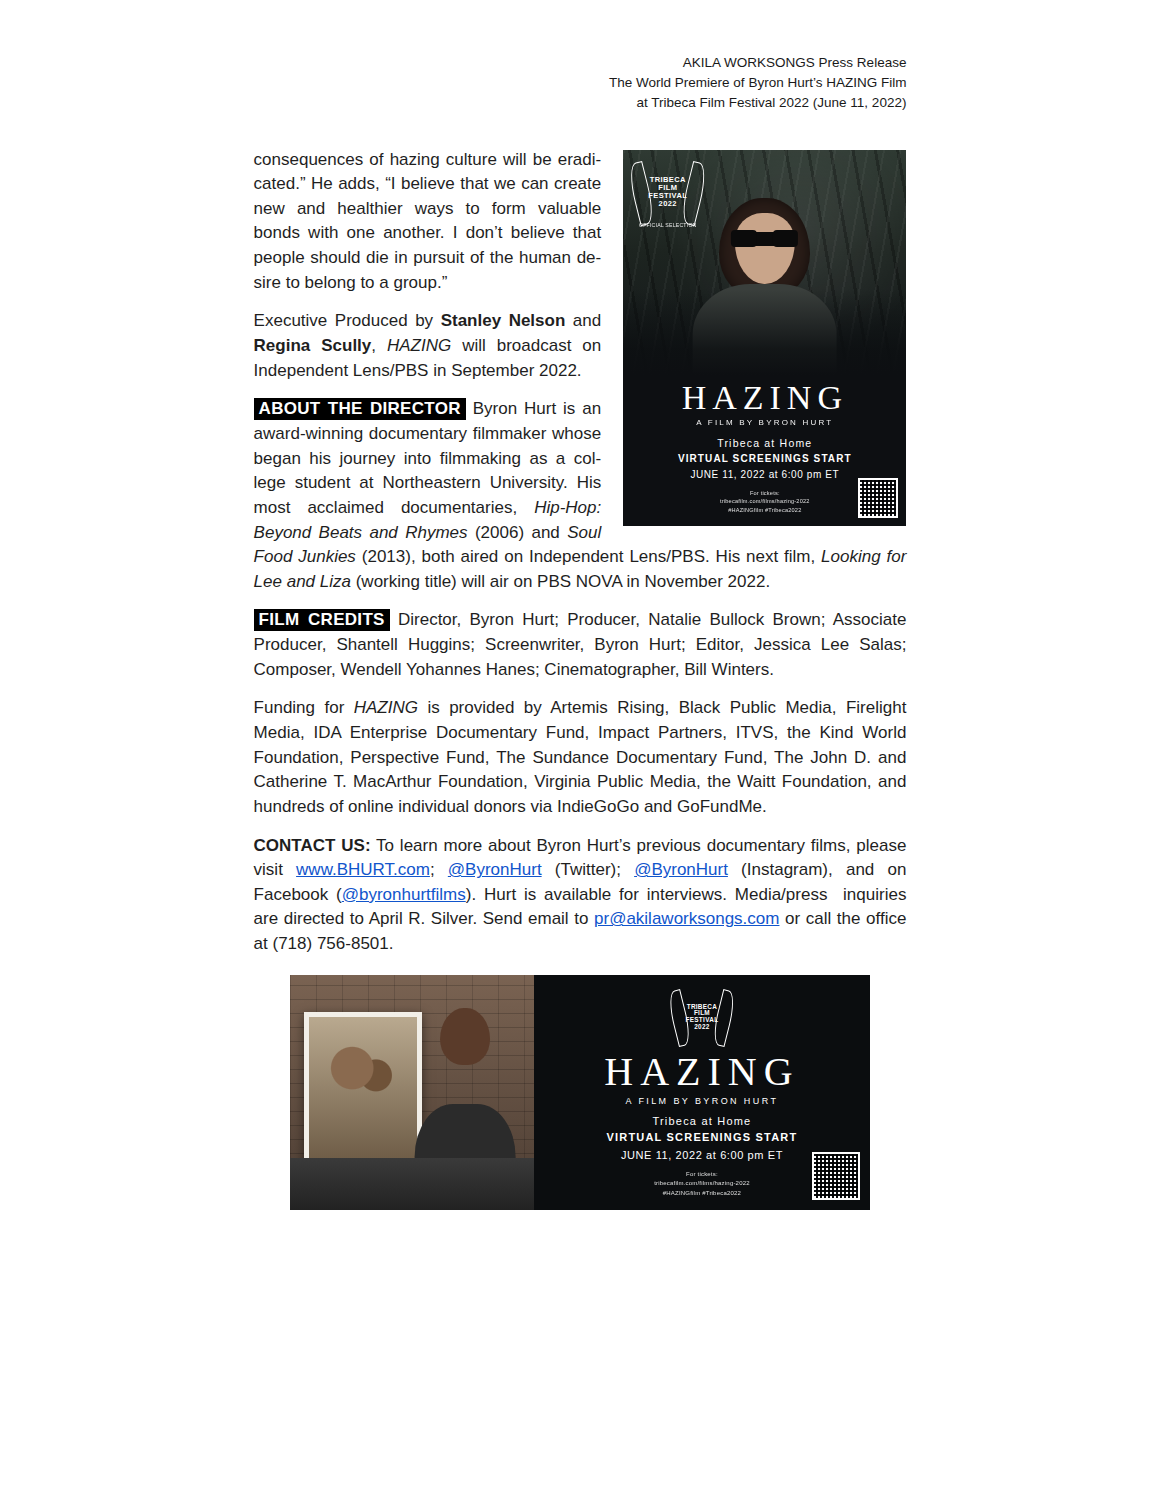AKILA WORKSONGS Press Release The World Premiere of Byron Hurt’s HAZING Film at Tribeca Film Festival 2022 (June 11, 2022)
Tribeca
Film
Festival
2022 OFFICIAL SELECTION
HAZING
A Film by Byron Hurt
Tribeca at Home
Virtual Screenings Start
JUNE 11, 2022 at 6:00 pm ET
For tickets:
tribecafilm.com/films/hazing-2022
#HAZINGfilm #Tribeca2022
consequences of hazing culture will be eradicated.” He adds, “I believe that we can create new and healthier ways to form valuable bonds with one another. I don’t believe that people should die in pursuit of the human desire to belong to a group.”
Executive Produced by Stanley Nelson and Regina Scully, HAZING will broadcast on Independent Lens/PBS in September 2022.
ABOUT THE DIRECTOR Byron Hurt is an award-winning documentary filmmaker whose began his journey into filmmaking as a college student at Northeastern University. His most acclaimed documentaries, Hip-Hop: Beyond Beats and Rhymes (2006) and Soul Food Junkies (2013), both aired on Independent Lens/PBS. His next film, Looking for Lee and Liza (working title) will air on PBS NOVA in November 2022.
FILM CREDITS Director, Byron Hurt; Producer, Natalie Bullock Brown; Associate Producer, Shantell Huggins; Screenwriter, Byron Hurt; Editor, Jessica Lee Salas; Composer, Wendell Yohannes Hanes; Cinematographer, Bill Winters.
Funding for HAZING is provided by Artemis Rising, Black Public Media, Firelight Media, IDA Enterprise Documentary Fund, Impact Partners, ITVS, the Kind World Foundation, Perspective Fund, The Sundance Documentary Fund, The John D. and Catherine T. MacArthur Foundation, Virginia Public Media, the Waitt Foundation, and hundreds of online individual donors via IndieGoGo and GoFundMe.
CONTACT US: To learn more about Byron Hurt’s previous documentary films, please visit www.BHURT.com; @ByronHurt (Twitter); @ByronHurt (Instagram), and on Facebook (@byronhurtfilms). Hurt is available for interviews. Media/press inquiries are directed to April R. Silver. Send email to pr@akilaworksongs.com or call the office at (718) 756-8501.
Tribeca
Film
Festival
2022
HAZING
A Film by Byron Hurt
Tribeca at Home
Virtual Screenings Start
JUNE 11, 2022 at 6:00 pm ET
For tickets:
tribecafilm.com/films/hazing-2022
#HAZINGfilm #Tribeca2022